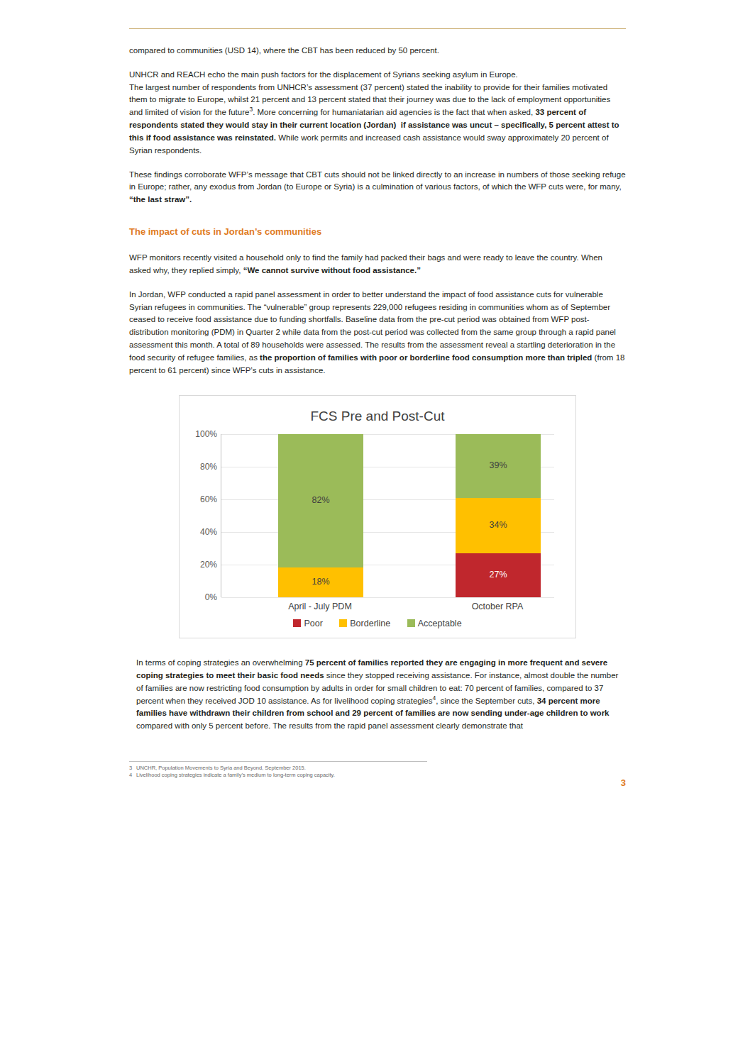compared to communities (USD 14), where the CBT has been reduced by 50 percent.
UNHCR and REACH echo the main push factors for the displacement of Syrians seeking asylum in Europe.
The largest number of respondents from UNHCR’s assessment (37 percent) stated the inability to provide for their families motivated them to migrate to Europe, whilst 21 percent and 13 percent stated that their journey was due to the lack of employment opportunities and limited of vision for the future3. More concerning for humaniatarian aid agencies is the fact that when asked, 33 percent of respondents stated they would stay in their current location (Jordan) if assistance was uncut – specifically, 5 percent attest to this if food assistance was reinstated. While work permits and increased cash assistance would sway approximately 20 percent of Syrian respondents.
These findings corroborate WFP’s message that CBT cuts should not be linked directly to an increase in numbers of those seeking refuge in Europe; rather, any exodus from Jordan (to Europe or Syria) is a culmination of various factors, of which the WFP cuts were, for many, “the last straw”.
The impact of cuts in Jordan’s communities
WFP monitors recently visited a household only to find the family had packed their bags and were ready to leave the country. When asked why, they replied simply, “We cannot survive without food assistance.”
In Jordan, WFP conducted a rapid panel assessment in order to better understand the impact of food assistance cuts for vulnerable Syrian refugees in communities. The “vulnerable” group represents 229,000 refugees residing in communities whom as of September ceased to receive food assistance due to funding shortfalls. Baseline data from the pre-cut period was obtained from WFP post-distribution monitoring (PDM) in Quarter 2 while data from the post-cut period was collected from the same group through a rapid panel assessment this month. A total of 89 households were assessed. The results from the assessment reveal a startling deterioration in the food security of refugee families, as the proportion of families with poor or borderline food consumption more than tripled (from 18 percent to 61 percent) since WFP’s cuts in assistance.
FCS Pre and Post-Cut
100%
80%
60%
40%
20%
0%
82%
18%
39%
34%
27%
April - July PDM
October RPA
Poor Borderline Acceptable
In terms of coping strategies an overwhelming 75 percent of families reported they are engaging in more frequent and severe coping strategies to meet their basic food needs since they stopped receiving assistance. For instance, almost double the number of families are now restricting food consumption by adults in order for small children to eat: 70 percent of families, compared to 37 percent when they received JOD 10 assistance. As for livelihood coping strategies4, since the September cuts, 34 percent more families have withdrawn their children from school and 29 percent of families are now sending under-age children to work compared with only 5 percent before. The results from the rapid panel assessment clearly demonstrate that
3 UNCHR, Population Movements to Syria and Beyond, September 2015.
4 Livelihood coping strategies indicate a family’s medium to long-term coping capacity.
3